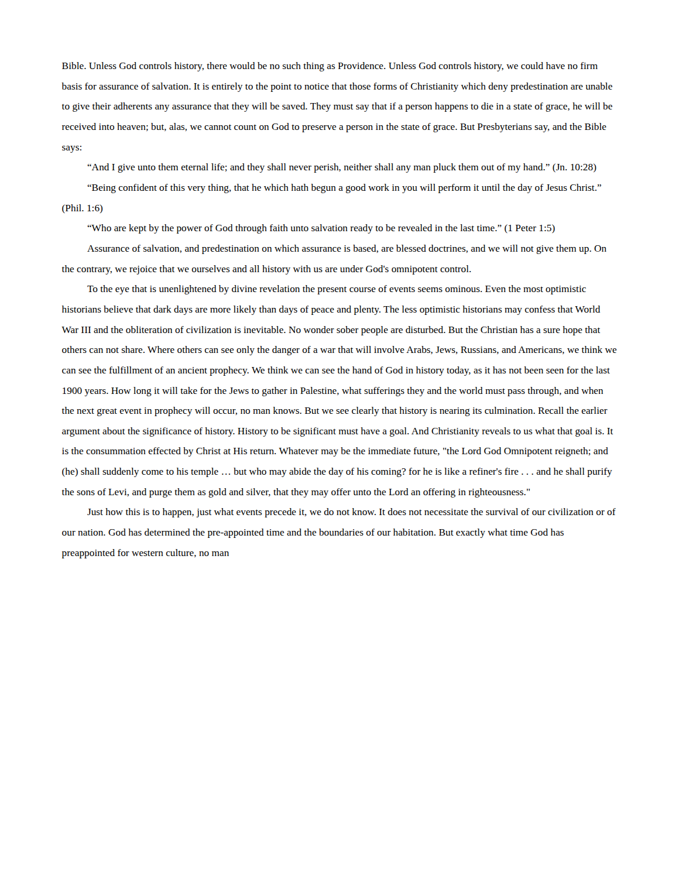Bible. Unless God controls history, there would be no such thing as Providence. Unless God controls history, we could have no firm basis for assurance of salvation. It is entirely to the point to notice that those forms of Christianity which deny predestination are unable to give their adherents any assurance that they will be saved. They must say that if a person happens to die in a state of grace, he will be received into heaven; but, alas, we cannot count on God to preserve a person in the state of grace. But Presbyterians say, and the Bible says:
“And I give unto them eternal life; and they shall never perish, neither shall any man pluck them out of my hand.” (Jn. 10:28)
“Being confident of this very thing, that he which hath begun a good work in you will perform it until the day of Jesus Christ.” (Phil. 1:6)
“Who are kept by the power of God through faith unto salvation ready to be revealed in the last time.” (1 Peter 1:5)
Assurance of salvation, and predestination on which assurance is based, are blessed doctrines, and we will not give them up. On the contrary, we rejoice that we ourselves and all history with us are under God's omnipotent control.
To the eye that is unenlightened by divine revelation the present course of events seems ominous. Even the most optimistic historians believe that dark days are more likely than days of peace and plenty. The less optimistic historians may confess that World War III and the obliteration of civilization is inevitable. No wonder sober people are disturbed. But the Christian has a sure hope that others can not share. Where others can see only the danger of a war that will involve Arabs, Jews, Russians, and Americans, we think we can see the fulfillment of an ancient prophecy. We think we can see the hand of God in history today, as it has not been seen for the last 1900 years. How long it will take for the Jews to gather in Palestine, what sufferings they and the world must pass through, and when the next great event in prophecy will occur, no man knows. But we see clearly that history is nearing its culmination. Recall the earlier argument about the significance of history. History to be significant must have a goal. And Christianity reveals to us what that goal is. It is the consummation effected by Christ at His return. Whatever may be the immediate future, "the Lord God Omnipotent reigneth; and (he) shall suddenly come to his temple … but who may abide the day of his coming? for he is like a refiner's fire . . . and he shall purify the sons of Levi, and purge them as gold and silver, that they may offer unto the Lord an offering in righteousness."
Just how this is to happen, just what events precede it, we do not know. It does not necessitate the survival of our civilization or of our nation. God has determined the pre-appointed time and the boundaries of our habitation. But exactly what time God has preappointed for western culture, no man